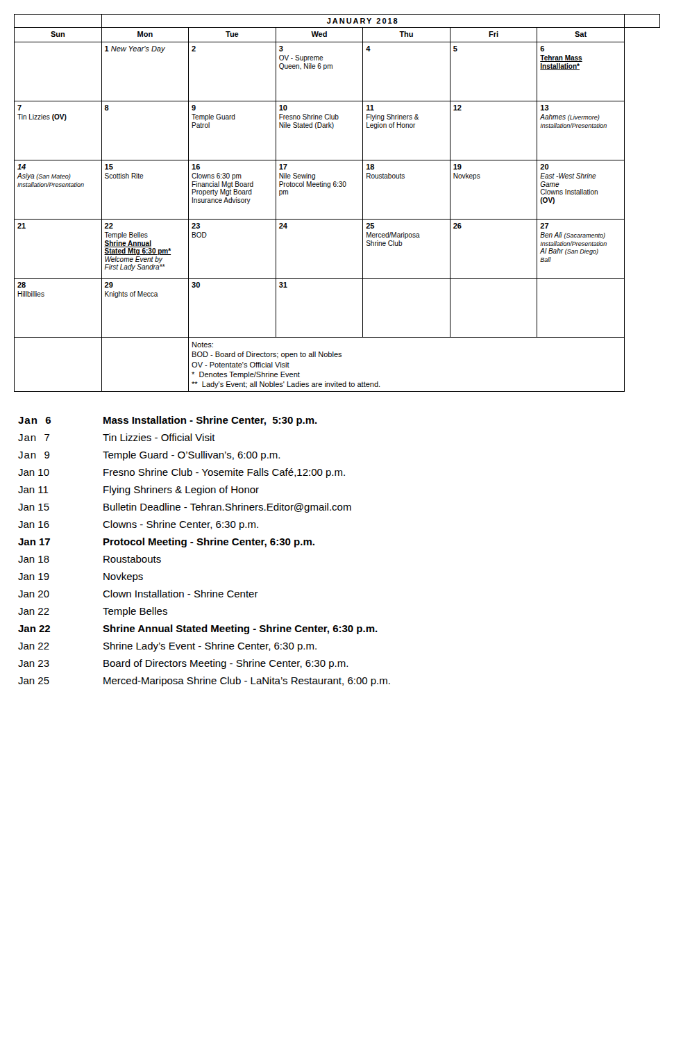| | JANUARY 2018 | |
| Sun | Mon | Tue | Wed | Thu | Fri | Sat | |
| | 1 New Year's Day | 2 | 3 OV - Supreme Queen, Nile 6 pm | 4 | 5 | 6 Tehran Mass Installation* | |
| 7 Tin Lizzies (OV) | 8 | 9 Temple Guard Patrol | 10 Fresno Shrine Club Nile Stated (Dark) | 11 Flying Shriners & Legion of Honor | 12 | 13 Aahmes (Livermore) Installation/Presentation | |
| 14 Asiya (San Mateo) Installation/Presentation | 15 Scottish Rite | 16 Clowns 6:30 pm Financial Mgt Board Property Mgt Board Insurance Advisory | 17 Nile Sewing Protocol Meeting 6:30 pm | 18 Roustabouts | 19 Novkeps | 20 East -West Shrine Game Clowns Installation (OV) | |
| 21 | 22 Temple Belles Shrine Annual Stated Mtg 6:30 pm* Welcome Event by First Lady Sandra** | 23 BOD | 24 | 25 Merced/Mariposa Shrine Club | 26 | 27 Ben Ali (Sacaramento) Installation/Presentation Al Bahr (San Diego) Ball | |
| 28 Hillbillies | 29 Knights of Mecca | 30 | 31 | | | | |
| | | Notes: BOD - Board of Directors; open to all Nobles OV - Potentate's Official Visit * Denotes Temple/Shrine Event ** Lady's Event; all Nobles' Ladies are invited to attend. | |
| Jan 6 | Mass Installation - Shrine Center, 5:30 p.m. |
| Jan 7 | Tin Lizzies - Official Visit |
| Jan 9 | Temple Guard - O’Sullivan’s, 6:00 p.m. |
| Jan 10 | Fresno Shrine Club - Yosemite Falls Café,12:00 p.m. |
| Jan 11 | Flying Shriners & Legion of Honor |
| Jan 15 | Bulletin Deadline - Tehran.Shriners.Editor@gmail.com |
| Jan 16 | Clowns - Shrine Center, 6:30 p.m. |
| Jan 17 | Protocol Meeting - Shrine Center, 6:30 p.m. |
| Jan 18 | Roustabouts |
| Jan 19 | Novkeps |
| Jan 20 | Clown Installation - Shrine Center |
| Jan 22 | Temple Belles |
| Jan 22 | Shrine Annual Stated Meeting - Shrine Center, 6:30 p.m. |
| Jan 22 | Shrine Lady’s Event - Shrine Center, 6:30 p.m. |
| Jan 23 | Board of Directors Meeting - Shrine Center, 6:30 p.m. |
| Jan 25 | Merced-Mariposa Shrine Club - LaNita’s Restaurant, 6:00 p.m. |